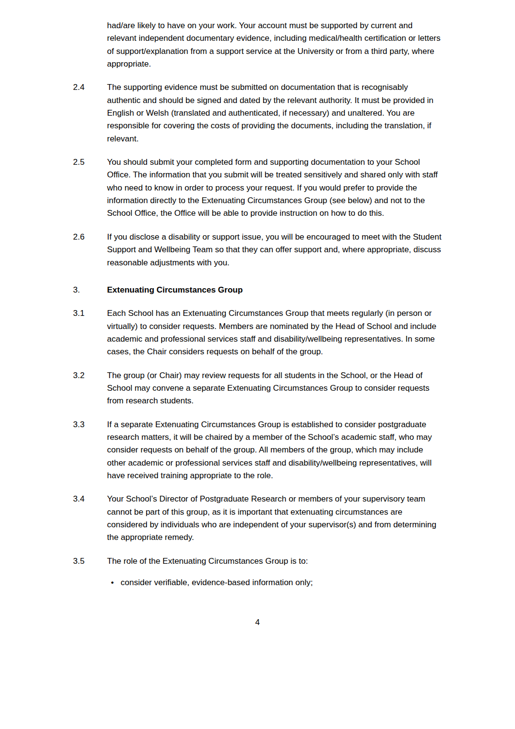had/are likely to have on your work. Your account must be supported by current and relevant independent documentary evidence, including medical/health certification or letters of support/explanation from a support service at the University or from a third party, where appropriate.
2.4
The supporting evidence must be submitted on documentation that is recognisably authentic and should be signed and dated by the relevant authority. It must be provided in English or Welsh (translated and authenticated, if necessary) and unaltered. You are responsible for covering the costs of providing the documents, including the translation, if relevant.
2.5
You should submit your completed form and supporting documentation to your School Office. The information that you submit will be treated sensitively and shared only with staff who need to know in order to process your request. If you would prefer to provide the information directly to the Extenuating Circumstances Group (see below) and not to the School Office, the Office will be able to provide instruction on how to do this.
2.6
If you disclose a disability or support issue, you will be encouraged to meet with the Student Support and Wellbeing Team so that they can offer support and, where appropriate, discuss reasonable adjustments with you.
3.
Extenuating Circumstances Group
3.1
Each School has an Extenuating Circumstances Group that meets regularly (in person or virtually) to consider requests. Members are nominated by the Head of School and include academic and professional services staff and disability/wellbeing representatives. In some cases, the Chair considers requests on behalf of the group.
3.2
The group (or Chair) may review requests for all students in the School, or the Head of School may convene a separate Extenuating Circumstances Group to consider requests from research students.
3.3
If a separate Extenuating Circumstances Group is established to consider postgraduate research matters, it will be chaired by a member of the School’s academic staff, who may consider requests on behalf of the group. All members of the group, which may include other academic or professional services staff and disability/wellbeing representatives, will have received training appropriate to the role.
3.4
Your School’s Director of Postgraduate Research or members of your supervisory team cannot be part of this group, as it is important that extenuating circumstances are considered by individuals who are independent of your supervisor(s) and from determining the appropriate remedy.
3.5
The role of the Extenuating Circumstances Group is to:
consider verifiable, evidence-based information only;
4